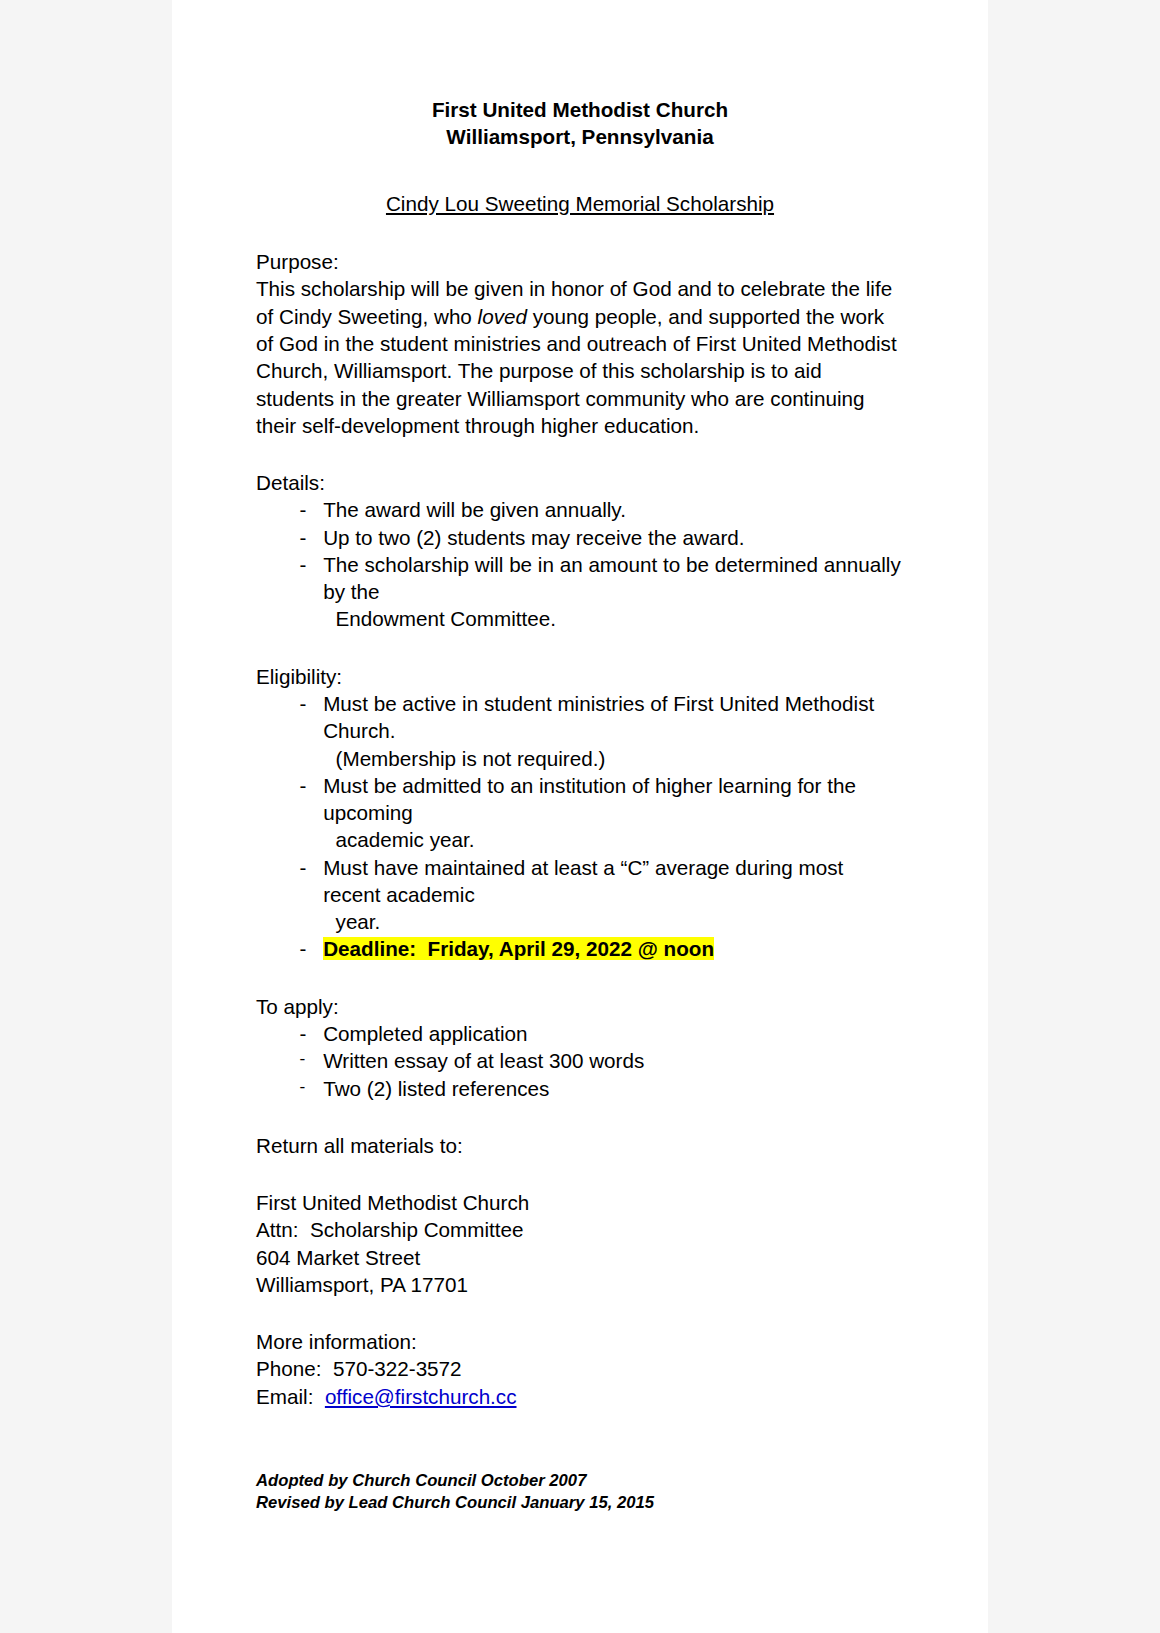First United Methodist Church Williamsport, Pennsylvania
Cindy Lou Sweeting Memorial Scholarship
Purpose:
This scholarship will be given in honor of God and to celebrate the life of Cindy Sweeting, who loved young people, and supported the work of God in the student ministries and outreach of First United Methodist Church, Williamsport. The purpose of this scholarship is to aid students in the greater Williamsport community who are continuing their self-development through higher education.
Details:
The award will be given annually.
Up to two (2) students may receive the award.
The scholarship will be in an amount to be determined annually by theEndowment Committee.
Eligibility:
Must be active in student ministries of First United Methodist Church.(Membership is not required.)
Must be admitted to an institution of higher learning for the upcomingacademic year.
Must have maintained at least a “C” average during most recent academicyear.
Deadline: Friday, April 29, 2022 @ noon
To apply:
Completed application
Written essay of at least 300 words
Two (2) listed references
Return all materials to:
First United Methodist Church
Attn: Scholarship Committee
604 Market Street
Williamsport, PA 17701
More information:
Phone: 570-322-3572
Email: office@firstchurch.cc
Adopted by Church Council October 2007
Revised by Lead Church Council January 15, 2015